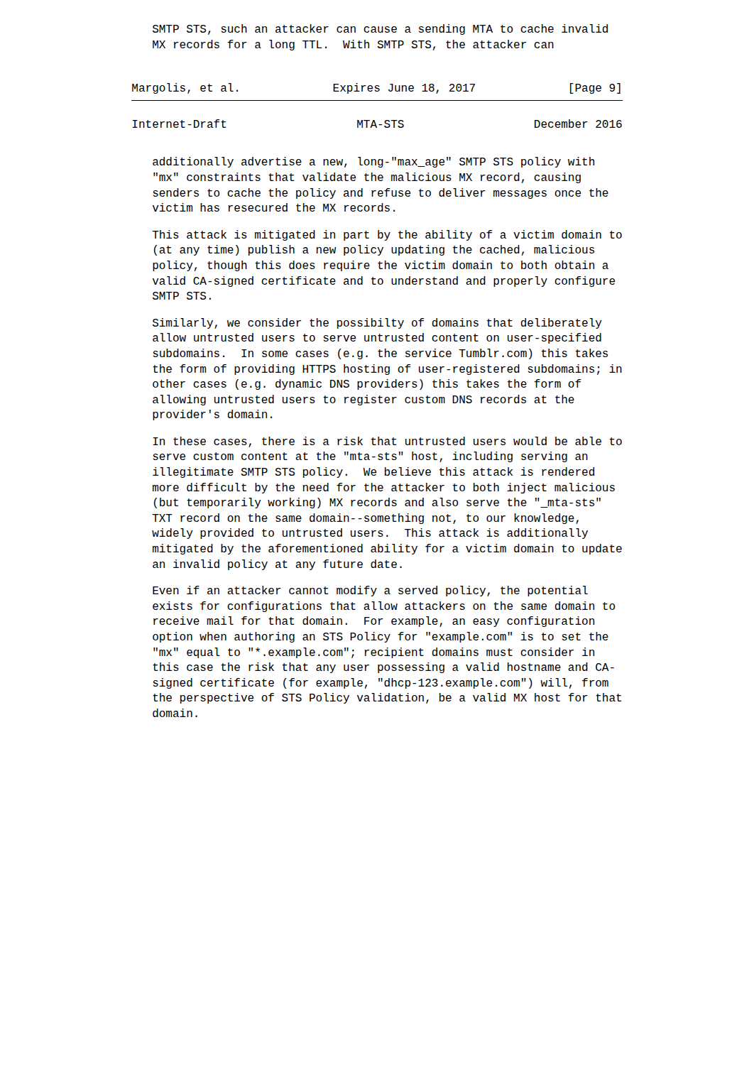SMTP STS, such an attacker can cause a sending MTA to cache invalid MX records for a long TTL. With SMTP STS, the attacker can
Margolis, et al. Expires June 18, 2017 [Page 9]
Internet-Draft MTA-STS December 2016
additionally advertise a new, long-"max_age" SMTP STS policy with "mx" constraints that validate the malicious MX record, causing senders to cache the policy and refuse to deliver messages once the victim has resecured the MX records.
This attack is mitigated in part by the ability of a victim domain to (at any time) publish a new policy updating the cached, malicious policy, though this does require the victim domain to both obtain a valid CA-signed certificate and to understand and properly configure SMTP STS.
Similarly, we consider the possibilty of domains that deliberately allow untrusted users to serve untrusted content on user-specified subdomains. In some cases (e.g. the service Tumblr.com) this takes the form of providing HTTPS hosting of user-registered subdomains; in other cases (e.g. dynamic DNS providers) this takes the form of allowing untrusted users to register custom DNS records at the provider's domain.
In these cases, there is a risk that untrusted users would be able to serve custom content at the "mta-sts" host, including serving an illegitimate SMTP STS policy. We believe this attack is rendered more difficult by the need for the attacker to both inject malicious (but temporarily working) MX records and also serve the "_mta-sts" TXT record on the same domain--something not, to our knowledge, widely provided to untrusted users. This attack is additionally mitigated by the aforementioned ability for a victim domain to update an invalid policy at any future date.
Even if an attacker cannot modify a served policy, the potential exists for configurations that allow attackers on the same domain to receive mail for that domain. For example, an easy configuration option when authoring an STS Policy for "example.com" is to set the "mx" equal to "*.example.com"; recipient domains must consider in this case the risk that any user possessing a valid hostname and CA-signed certificate (for example, "dhcp-123.example.com") will, from the perspective of STS Policy validation, be a valid MX host for that domain.